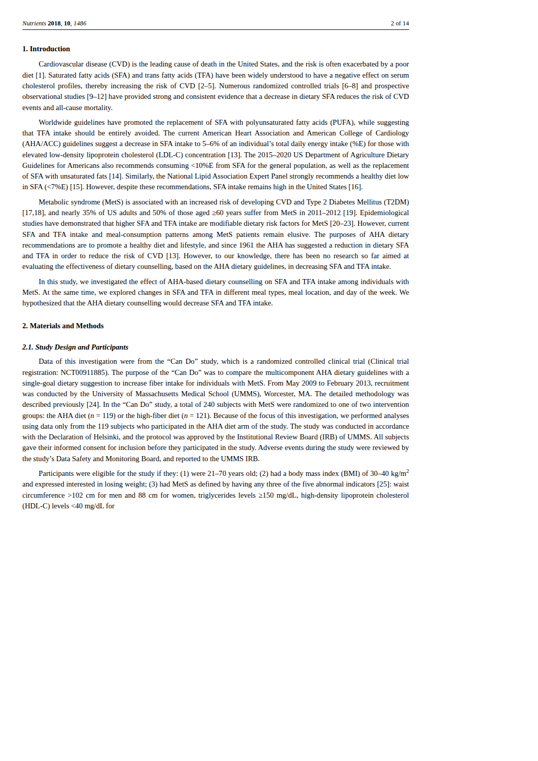Nutrients 2018, 10, 1486 2 of 14
1. Introduction
Cardiovascular disease (CVD) is the leading cause of death in the United States, and the risk is often exacerbated by a poor diet [1]. Saturated fatty acids (SFA) and trans fatty acids (TFA) have been widely understood to have a negative effect on serum cholesterol profiles, thereby increasing the risk of CVD [2–5]. Numerous randomized controlled trials [6–8] and prospective observational studies [9–12] have provided strong and consistent evidence that a decrease in dietary SFA reduces the risk of CVD events and all-cause mortality.
Worldwide guidelines have promoted the replacement of SFA with polyunsaturated fatty acids (PUFA), while suggesting that TFA intake should be entirely avoided. The current American Heart Association and American College of Cardiology (AHA/ACC) guidelines suggest a decrease in SFA intake to 5–6% of an individual’s total daily energy intake (%E) for those with elevated low-density lipoprotein cholesterol (LDL-C) concentration [13]. The 2015–2020 US Department of Agriculture Dietary Guidelines for Americans also recommends consuming <10%E from SFA for the general population, as well as the replacement of SFA with unsaturated fats [14]. Similarly, the National Lipid Association Expert Panel strongly recommends a healthy diet low in SFA (<7%E) [15]. However, despite these recommendations, SFA intake remains high in the United States [16].
Metabolic syndrome (MetS) is associated with an increased risk of developing CVD and Type 2 Diabetes Mellitus (T2DM) [17,18], and nearly 35% of US adults and 50% of those aged ≥60 years suffer from MetS in 2011–2012 [19]. Epidemiological studies have demonstrated that higher SFA and TFA intake are modifiable dietary risk factors for MetS [20–23]. However, current SFA and TFA intake and meal-consumption patterns among MetS patients remain elusive. The purposes of AHA dietary recommendations are to promote a healthy diet and lifestyle, and since 1961 the AHA has suggested a reduction in dietary SFA and TFA in order to reduce the risk of CVD [13]. However, to our knowledge, there has been no research so far aimed at evaluating the effectiveness of dietary counselling, based on the AHA dietary guidelines, in decreasing SFA and TFA intake.
In this study, we investigated the effect of AHA-based dietary counselling on SFA and TFA intake among individuals with MetS. At the same time, we explored changes in SFA and TFA in different meal types, meal location, and day of the week. We hypothesized that the AHA dietary counselling would decrease SFA and TFA intake.
2. Materials and Methods
2.1. Study Design and Participants
Data of this investigation were from the “Can Do” study, which is a randomized controlled clinical trial (Clinical trial registration: NCT00911885). The purpose of the “Can Do” was to compare the multicomponent AHA dietary guidelines with a single-goal dietary suggestion to increase fiber intake for individuals with MetS. From May 2009 to February 2013, recruitment was conducted by the University of Massachusetts Medical School (UMMS), Worcester, MA. The detailed methodology was described previously [24]. In the “Can Do” study, a total of 240 subjects with MetS were randomized to one of two intervention groups: the AHA diet (n = 119) or the high-fiber diet (n = 121). Because of the focus of this investigation, we performed analyses using data only from the 119 subjects who participated in the AHA diet arm of the study. The study was conducted in accordance with the Declaration of Helsinki, and the protocol was approved by the Institutional Review Board (IRB) of UMMS. All subjects gave their informed consent for inclusion before they participated in the study. Adverse events during the study were reviewed by the study’s Data Safety and Monitoring Board, and reported to the UMMS IRB.
Participants were eligible for the study if they: (1) were 21–70 years old; (2) had a body mass index (BMI) of 30–40 kg/m2 and expressed interested in losing weight; (3) had MetS as defined by having any three of the five abnormal indicators [25]: waist circumference >102 cm for men and 88 cm for women, triglycerides levels ≥150 mg/dL, high-density lipoprotein cholesterol (HDL-C) levels <40 mg/dL for